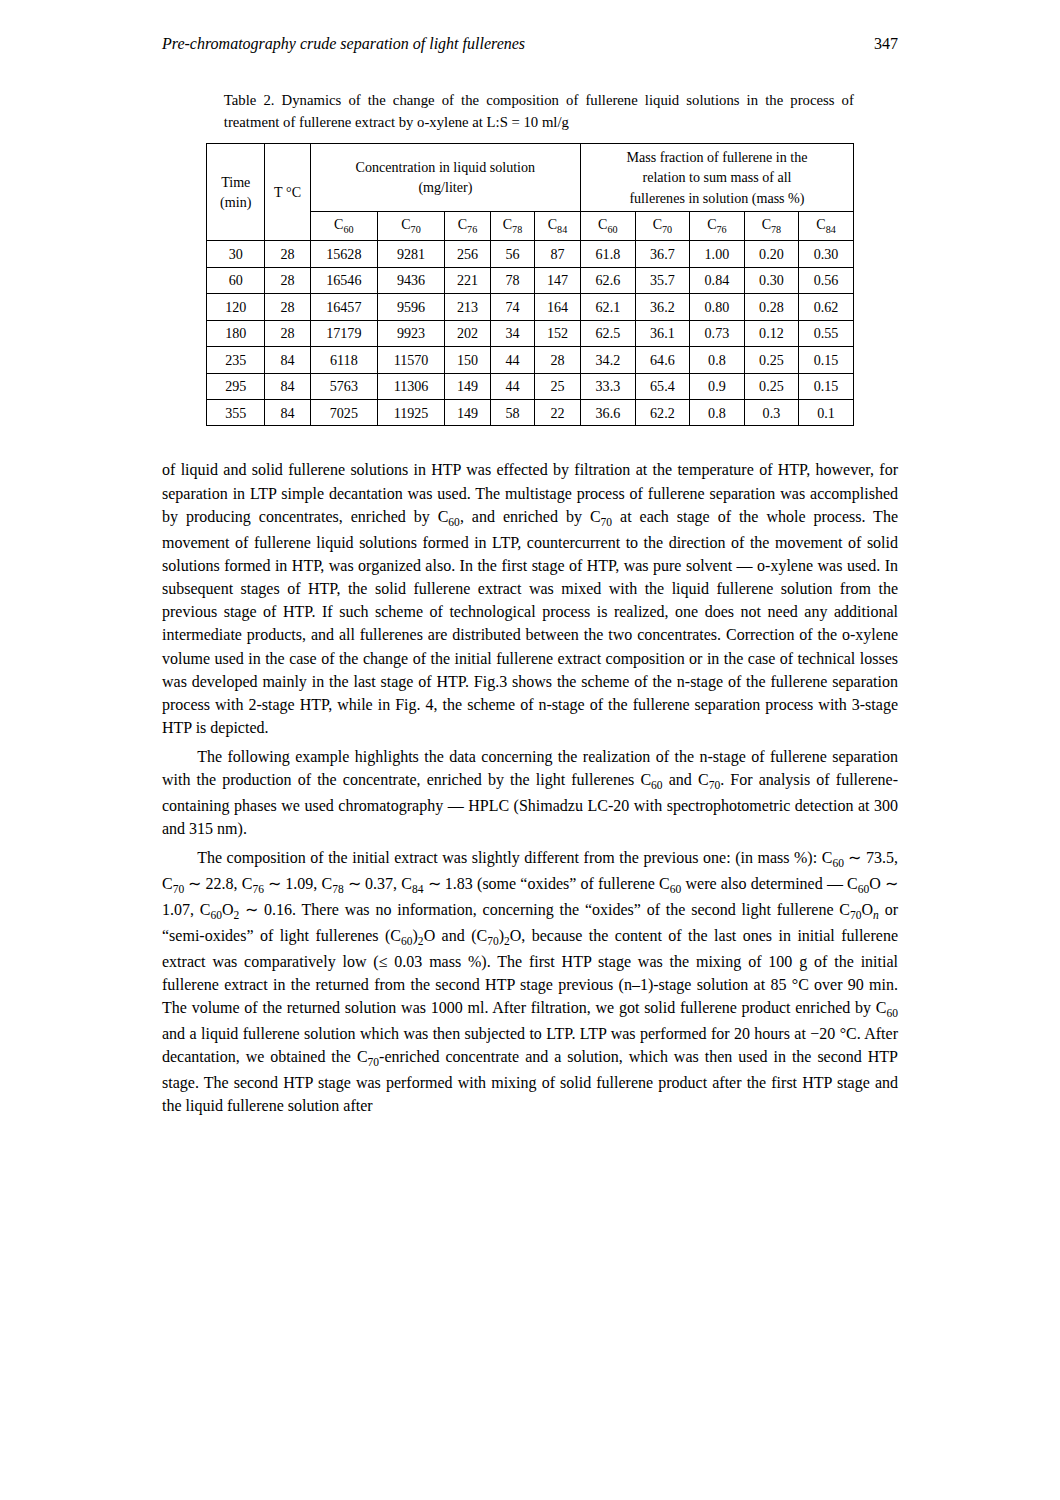Pre-chromatography crude separation of light fullerenes 347
Table 2. Dynamics of the change of the composition of fullerene liquid solutions in the process of treatment of fullerene extract by o-xylene at L:S = 10 ml/g
| Time (min) | T °C | Concentration in liquid solution (mg/liter) | Mass fraction of fullerene in the relation to sum mass of all fullerenes in solution (mass %) |
| --- | --- | --- | --- |
| C 60 | C 70 | C 76 | C 78 | C 84 | C 60 | C 70 | C 76 | C 78 | C 84 |
| 30 | 28 | 15628 | 9281 | 256 | 56 | 87 | 61.8 | 36.7 | 1.00 | 0.20 | 0.30 |
| 60 | 28 | 16546 | 9436 | 221 | 78 | 147 | 62.6 | 35.7 | 0.84 | 0.30 | 0.56 |
| 120 | 28 | 16457 | 9596 | 213 | 74 | 164 | 62.1 | 36.2 | 0.80 | 0.28 | 0.62 |
| 180 | 28 | 17179 | 9923 | 202 | 34 | 152 | 62.5 | 36.1 | 0.73 | 0.12 | 0.55 |
| 235 | 84 | 6118 | 11570 | 150 | 44 | 28 | 34.2 | 64.6 | 0.8 | 0.25 | 0.15 |
| 295 | 84 | 5763 | 11306 | 149 | 44 | 25 | 33.3 | 65.4 | 0.9 | 0.25 | 0.15 |
| 355 | 84 | 7025 | 11925 | 149 | 58 | 22 | 36.6 | 62.2 | 0.8 | 0.3 | 0.1 |
of liquid and solid fullerene solutions in HTP was effected by filtration at the temperature of HTP, however, for separation in LTP simple decantation was used. The multistage process of fullerene separation was accomplished by producing concentrates, enriched by C60, and enriched by C70 at each stage of the whole process. The movement of fullerene liquid solutions formed in LTP, countercurrent to the direction of the movement of solid solutions formed in HTP, was organized also. In the first stage of HTP, was pure solvent — o-xylene was used. In subsequent stages of HTP, the solid fullerene extract was mixed with the liquid fullerene solution from the previous stage of HTP. If such scheme of technological process is realized, one does not need any additional intermediate products, and all fullerenes are distributed between the two concentrates. Correction of the o-xylene volume used in the case of the change of the initial fullerene extract composition or in the case of technical losses was developed mainly in the last stage of HTP. Fig.3 shows the scheme of the n-stage of the fullerene separation process with 2-stage HTP, while in Fig. 4, the scheme of n-stage of the fullerene separation process with 3-stage HTP is depicted.
The following example highlights the data concerning the realization of the n-stage of fullerene separation with the production of the concentrate, enriched by the light fullerenes C60 and C70. For analysis of fullerene-containing phases we used chromatography — HPLC (Shimadzu LC-20 with spectrophotometric detection at 300 and 315 nm).
The composition of the initial extract was slightly different from the previous one: (in mass %): C60 ∼ 73.5, C70 ∼ 22.8, C76 ∼ 1.09, C78 ∼ 0.37, C84 ∼ 1.83 (some “oxides” of fullerene C60 were also determined — C60O ∼ 1.07, C60O2 ∼ 0.16. There was no information, concerning the “oxides” of the second light fullerene C70On or “semi-oxides” of light fullerenes (C60)2O and (C70)2O, because the content of the last ones in initial fullerene extract was comparatively low (≤ 0.03 mass %). The first HTP stage was the mixing of 100 g of the initial fullerene extract in the returned from the second HTP stage previous (n–1)-stage solution at 85 °C over 90 min. The volume of the returned solution was 1000 ml. After filtration, we got solid fullerene product enriched by C60 and a liquid fullerene solution which was then subjected to LTP. LTP was performed for 20 hours at −20 °C. After decantation, we obtained the C70-enriched concentrate and a solution, which was then used in the second HTP stage. The second HTP stage was performed with mixing of solid fullerene product after the first HTP stage and the liquid fullerene solution after